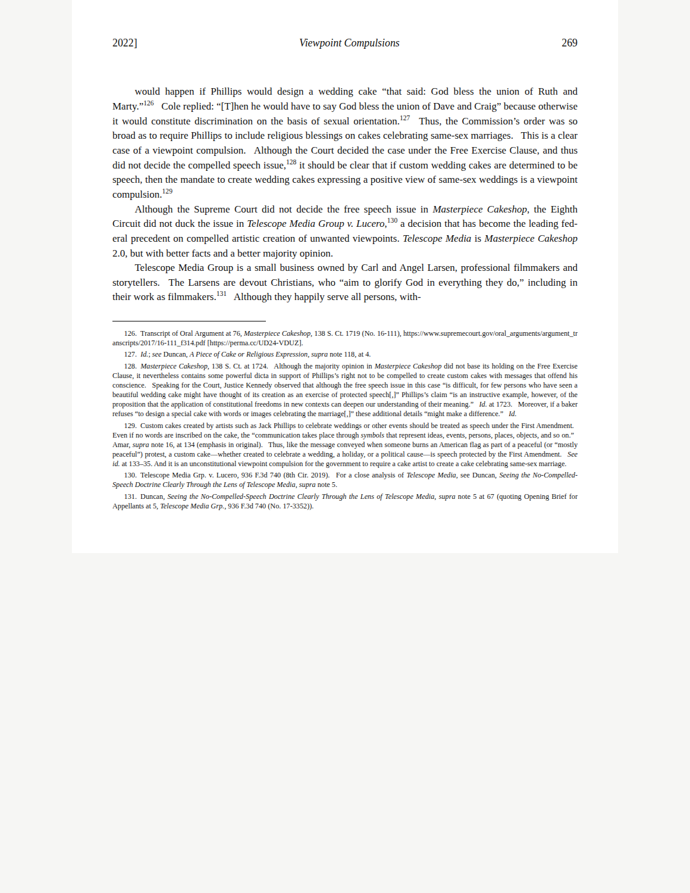2022] Viewpoint Compulsions 269
would happen if Phillips would design a wedding cake “that said: God bless the union of Ruth and Marty.”126  Cole replied: “[T]hen he would have to say God bless the union of Dave and Craig” because otherwise it would constitute discrimination on the basis of sexual orientation.127  Thus, the Commission’s order was so broad as to require Phillips to include religious blessings on cakes celebrating same-sex marriages.  This is a clear case of a viewpoint compulsion.  Although the Court decided the case under the Free Exercise Clause, and thus did not decide the compelled speech issue,128 it should be clear that if custom wedding cakes are determined to be speech, then the mandate to create wedding cakes expressing a positive view of same-sex weddings is a viewpoint compulsion.129
Although the Supreme Court did not decide the free speech issue in Masterpiece Cakeshop, the Eighth Circuit did not duck the issue in Telescope Media Group v. Lucero,130 a decision that has become the leading federal precedent on compelled artistic creation of unwanted viewpoints. Telescope Media is Masterpiece Cakeshop 2.0, but with better facts and a better majority opinion.
Telescope Media Group is a small business owned by Carl and Angel Larsen, professional filmmakers and storytellers.  The Larsens are devout Christians, who “aim to glorify God in everything they do,” including in their work as filmmakers.131  Although they happily serve all persons, with-
126. Transcript of Oral Argument at 76, Masterpiece Cakeshop, 138 S. Ct. 1719 (No. 16-111), https://www.supremecourt.gov/oral_arguments/argument_transcripts/2017/16-111_f314.pdf [https://perma.cc/UD24-VDUZ].
127. Id.; see Duncan, A Piece of Cake or Religious Expression, supra note 118, at 4.
128. Masterpiece Cakeshop, 138 S. Ct. at 1724.  Although the majority opinion in Masterpiece Cakeshop did not base its holding on the Free Exercise Clause, it nevertheless contains some powerful dicta in support of Phillips’s right not to be compelled to create custom cakes with messages that offend his conscience.  Speaking for the Court, Justice Kennedy observed that although the free speech issue in this case “is difficult, for few persons who have seen a beautiful wedding cake might have thought of its creation as an exercise of protected speech[,]” Phillips’s claim “is an instructive example, however, of the proposition that the application of constitutional freedoms in new contexts can deepen our understanding of their meaning.”  Id. at 1723.  Moreover, if a baker refuses “to design a special cake with words or images celebrating the marriage[,]” these additional details “might make a difference.”  Id.
129. Custom cakes created by artists such as Jack Phillips to celebrate weddings or other events should be treated as speech under the First Amendment.  Even if no words are inscribed on the cake, the “communication takes place through symbols that represent ideas, events, persons, places, objects, and so on.”  Amar, supra note 16, at 134 (emphasis in original).  Thus, like the message conveyed when someone burns an American flag as part of a peaceful (or “mostly peaceful”) protest, a custom cake—whether created to celebrate a wedding, a holiday, or a political cause—is speech protected by the First Amendment.  See id. at 133–35. And it is an unconstitutional viewpoint compulsion for the government to require a cake artist to create a cake celebrating same-sex marriage.
130. Telescope Media Grp. v. Lucero, 936 F.3d 740 (8th Cir. 2019).  For a close analysis of Telescope Media, see Duncan, Seeing the No-Compelled-Speech Doctrine Clearly Through the Lens of Telescope Media, supra note 5.
131. Duncan, Seeing the No-Compelled-Speech Doctrine Clearly Through the Lens of Telescope Media, supra note 5 at 67 (quoting Opening Brief for Appellants at 5, Telescope Media Grp., 936 F.3d 740 (No. 17-3352)).